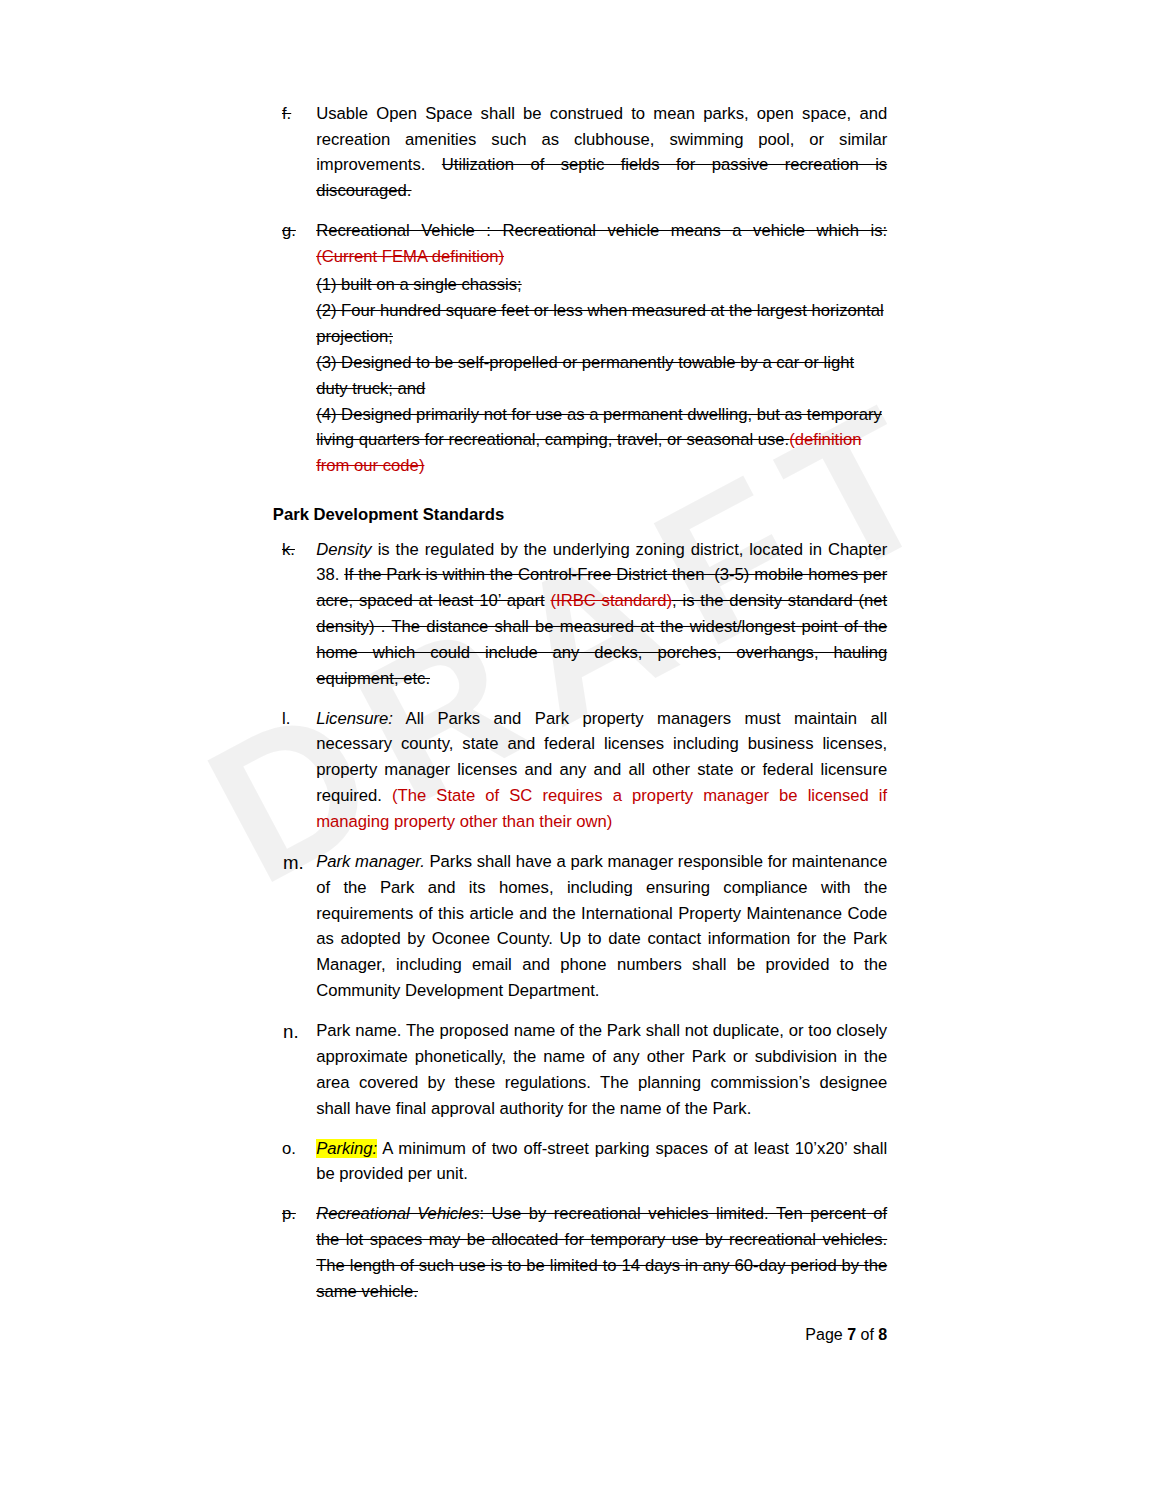DRAFT
f. Usable Open Space shall be construed to mean parks, open space, and recreation amenities such as clubhouse, swimming pool, or similar improvements. Utilization of septic fields for passive recreation is discouraged.
g. Recreational Vehicle : Recreational vehicle means a vehicle which is: (Current FEMA definition)
(1) built on a single chassis;
(2) Four hundred square feet or less when measured at the largest horizontal projection;
(3) Designed to be self-propelled or permanently towable by a car or light duty truck; and
(4) Designed primarily not for use as a permanent dwelling, but as temporary living quarters for recreational, camping, travel, or seasonal use.(definition from our code)
Park Development Standards
k. Density is the regulated by the underlying zoning district, located in Chapter 38. If the Park is within the Control-Free District then (3-5) mobile homes per acre, spaced at least 10’ apart (IRBC standard), is the density standard (net density) . The distance shall be measured at the widest/longest point of the home which could include any decks, porches, overhangs, hauling equipment, etc.
l. Licensure: All Parks and Park property managers must maintain all necessary county, state and federal licenses including business licenses, property manager licenses and any and all other state or federal licensure required. (The State of SC requires a property manager be licensed if managing property other than their own)
m. Park manager. Parks shall have a park manager responsible for maintenance of the Park and its homes, including ensuring compliance with the requirements of this article and the International Property Maintenance Code as adopted by Oconee County. Up to date contact information for the Park Manager, including email and phone numbers shall be provided to the Community Development Department.
n. Park name. The proposed name of the Park shall not duplicate, or too closely approximate phonetically, the name of any other Park or subdivision in the area covered by these regulations. The planning commission’s designee shall have final approval authority for the name of the Park.
o. Parking: A minimum of two off-street parking spaces of at least 10’x20’ shall be provided per unit.
p. Recreational Vehicles: Use by recreational vehicles limited. Ten percent of the lot spaces may be allocated for temporary use by recreational vehicles. The length of such use is to be limited to 14 days in any 60-day period by the same vehicle.
Page 7 of 8